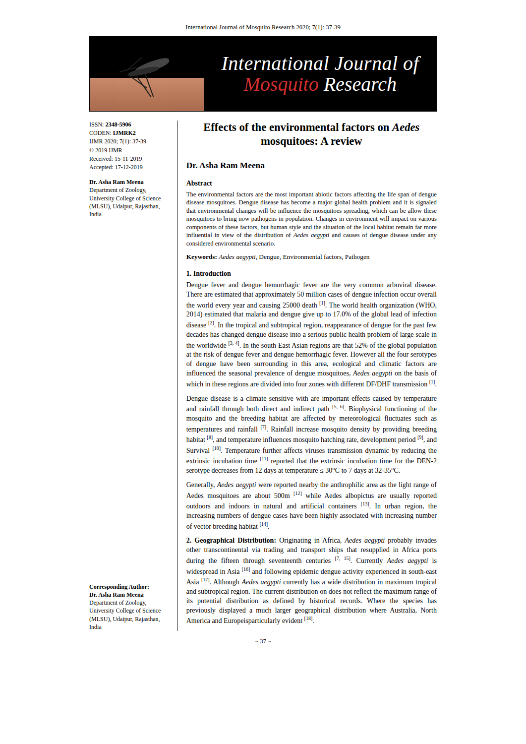International Journal of Mosquito Research 2020; 7(1): 37-39
International Journal of
Mosquito Research
ISSN: 2348-5906
CODEN: IJMRK2
IJMR 2020; 7(1): 37-39
© 2019 IJMR
Received: 15-11-2019
Accepted: 17-12-2019
Dr. Asha Ram Meena
Department of Zoology,
University College of Science
(MLSU), Udaipur, Rajasthan,
India
Corresponding Author:
Dr. Asha Ram Meena
Department of Zoology,
University College of Science
(MLSU), Udaipur, Rajasthan,
India
Effects of the environmental factors on Aedes
mosquitoes: A review
Dr. Asha Ram Meena
Abstract
The environmental factors are the most important abiotic factors affecting the life span of dengue disease mosquitoes. Dengue disease has become a major global health problem and it is signaled that environmental changes will be influence the mosquitoes spreading, which can be allow these mosquitoes to bring now pathogens in population. Changes in environment will impact on various components of these factors, but human style and the situation of the local habitat remain far more influential in view of the distribution of Aedes aegypti and causes of dengue disease under any considered environmental scenario.
Keywords: Aedes aegypti, Dengue, Environmental factors, Pathogen
1. Introduction
Dengue fever and dengue hemorrhagic fever are the very common arboviral disease. There are estimated that approximately 50 million cases of dengue infection occur overall the world every year and causing 25000 death [1]. The world health organization (WHO, 2014) estimated that malaria and dengue give up to 17.0% of the global lead of infection disease [2]. In the tropical and subtropical region, reappearance of dengue for the past few decades has changed dengue disease into a serious public health problem of large scale in the worldwide [3, 4]. In the south East Asian regions are that 52% of the global population at the risk of dengue fever and dengue hemorrhagic fever. However all the four serotypes of dengue have been surrounding in this area, ecological and climatic factors are influenced the seasonal prevalence of dengue mosquitoes, Aedes aegypti on the basis of which in these regions are divided into four zones with different DF/DHF transmission [1].
Dengue disease is a climate sensitive with are important effects caused by temperature and rainfall through both direct and indirect path [5, 6]. Biophysical functioning of the mosquito and the breeding habitat are affected by meteorological fluctuates such as temperatures and rainfall [7]. Rainfall increase mosquito density by providing breeding habitat [8], and temperature influences mosquito hatching rate, development period [9], and Survival [10]. Temperature further affects viruses transmission dynamic by reducing the extrinsic incubation time [11] reported that the extrinsic incubation time for the DEN-2 serotype decreases from 12 days at temperature ≤ 30°C to 7 days at 32-35°C.
Generally, Aedes aegypti were reported nearby the anthrophilic area as the light range of Aedes mosquitoes are about 500m [12] while Aedes albopictus are usually reported outdoors and indoors in natural and artificial containers [13]. In urban region, the increasing numbers of dengue cases have been highly associated with increasing number of vector breeding habitat [14].
2. Geographical Distribution: Originating in Africa, Aedes aegypti probably invades other transcontinental via trading and transport ships that resupplied in Africa ports during the fifteen through seventeenth centuries [7, 15]. Currently Aedes aegypti is widespread in Asia [16] and following epidemic dengue activity experienced in south-east Asia [17]. Although Aedes aegypti currently has a wide distribution in maximum tropical and subtropical region. The current distribution on does not reflect the maximum range of its potential distribution as defined by historical records. Where the species has previously displayed a much larger geographical distribution where Australia, North America and Europeisparticularly evident [18].
~ 37 ~